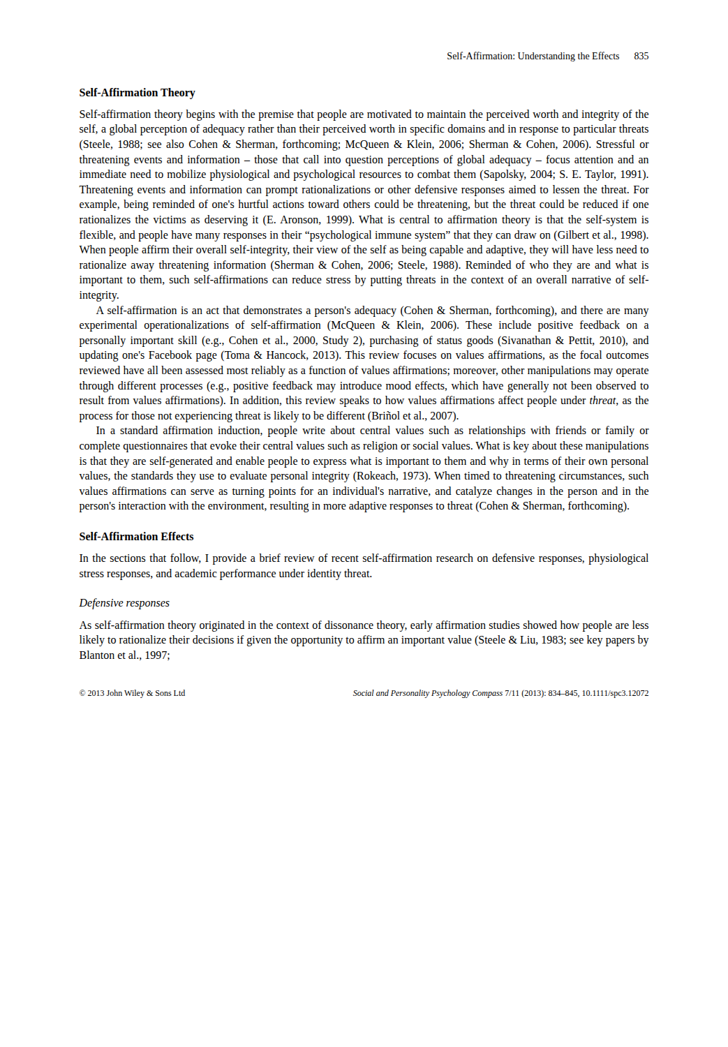Self-Affirmation: Understanding the Effects835
Self-Affirmation Theory
Self-affirmation theory begins with the premise that people are motivated to maintain the perceived worth and integrity of the self, a global perception of adequacy rather than their perceived worth in specific domains and in response to particular threats (Steele, 1988; see also Cohen & Sherman, forthcoming; McQueen & Klein, 2006; Sherman & Cohen, 2006). Stressful or threatening events and information – those that call into question perceptions of global adequacy – focus attention and an immediate need to mobilize physiological and psychological resources to combat them (Sapolsky, 2004; S. E. Taylor, 1991). Threatening events and information can prompt rationalizations or other defensive responses aimed to lessen the threat. For example, being reminded of one's hurtful actions toward others could be threatening, but the threat could be reduced if one rationalizes the victims as deserving it (E. Aronson, 1999). What is central to affirmation theory is that the self-system is flexible, and people have many responses in their “psychological immune system” that they can draw on (Gilbert et al., 1998). When people affirm their overall self-integrity, their view of the self as being capable and adaptive, they will have less need to rationalize away threatening information (Sherman & Cohen, 2006; Steele, 1988). Reminded of who they are and what is important to them, such self-affirmations can reduce stress by putting threats in the context of an overall narrative of self-integrity.
A self-affirmation is an act that demonstrates a person's adequacy (Cohen & Sherman, forthcoming), and there are many experimental operationalizations of self-affirmation (McQueen & Klein, 2006). These include positive feedback on a personally important skill (e.g., Cohen et al., 2000, Study 2), purchasing of status goods (Sivanathan & Pettit, 2010), and updating one's Facebook page (Toma & Hancock, 2013). This review focuses on values affirmations, as the focal outcomes reviewed have all been assessed most reliably as a function of values affirmations; moreover, other manipulations may operate through different processes (e.g., positive feedback may introduce mood effects, which have generally not been observed to result from values affirmations). In addition, this review speaks to how values affirmations affect people under threat, as the process for those not experiencing threat is likely to be different (Briñol et al., 2007).
In a standard affirmation induction, people write about central values such as relationships with friends or family or complete questionnaires that evoke their central values such as religion or social values. What is key about these manipulations is that they are self-generated and enable people to express what is important to them and why in terms of their own personal values, the standards they use to evaluate personal integrity (Rokeach, 1973). When timed to threatening circumstances, such values affirmations can serve as turning points for an individual's narrative, and catalyze changes in the person and in the person's interaction with the environment, resulting in more adaptive responses to threat (Cohen & Sherman, forthcoming).
Self-Affirmation Effects
In the sections that follow, I provide a brief review of recent self-affirmation research on defensive responses, physiological stress responses, and academic performance under identity threat.
Defensive responses
As self-affirmation theory originated in the context of dissonance theory, early affirmation studies showed how people are less likely to rationalize their decisions if given the opportunity to affirm an important value (Steele & Liu, 1983; see key papers by Blanton et al., 1997;
© 2013 John Wiley & Sons Ltd Social and Personality Psychology Compass 7/11 (2013): 834–845, 10.1111/spc3.12072